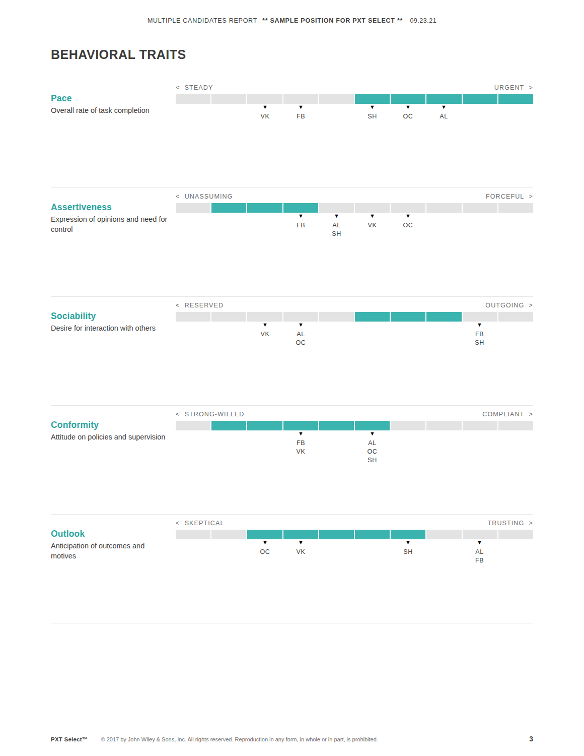MULTIPLE CANDIDATES REPORT ** SAMPLE POSITION FOR PXT SELECT ** 09.23.21
BEHAVIORAL TRAITS
Pace
Overall rate of task completion
< STEADY URGENT >
▼ ▼ ▼ ▼ ▼
VK FB SH OC AL
Assertiveness
Expression of opinions and need for control
< UNASSUMING FORCEFUL >
▼ ▼ ▼ ▼
FB AL
SH VK OC
Sociability
Desire for interaction with others
< RESERVED OUTGOING >
▼ ▼ ▼
VK AL
OC FB
SH
Conformity
Attitude on policies and supervision
< STRONG-WILLED COMPLIANT >
▼ ▼
FB
VK AL
OC
SH
Outlook
Anticipation of outcomes and motives
< SKEPTICAL TRUSTING >
▼ ▼ ▼ ▼
OC VK SH AL
FB
PXT Select™ © 2017 by John Wiley & Sons, Inc. All rights reserved. Reproduction in any form, in whole or in part, is prohibited. 3